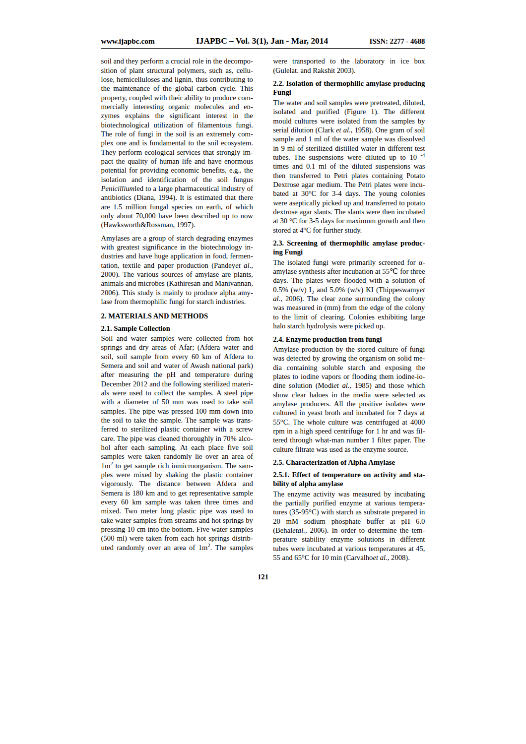www.ijapbc.com IJAPBC – Vol. 3(1), Jan - Mar, 2014 ISSN: 2277 - 4688
soil and they perform a crucial role in the decomposition of plant structural polymers, such as, cellulose, hemicelluloses and lignin, thus contributing to the maintenance of the global carbon cycle. This property, coupled with their ability to produce commercially interesting organic molecules and enzymes explains the significant interest in the biotechnological utilization of filamentous fungi. The role of fungi in the soil is an extremely complex one and is fundamental to the soil ecosystem. They perform ecological services that strongly impact the quality of human life and have enormous potential for providing economic benefits, e.g., the isolation and identification of the soil fungus Penicilliumled to a large pharmaceutical industry of antibiotics (Diana, 1994). It is estimated that there are 1.5 million fungal species on earth, of which only about 70,000 have been described up to now (Hawksworth&Rossman, 1997).
Amylases are a group of starch degrading enzymes with greatest significance in the biotechnology industries and have huge application in food, fermentation, textile and paper production (Pandeyet al., 2000). The various sources of amylase are plants, animals and microbes (Kathiresan and Manivannan, 2006). This study is mainly to produce alpha amylase from thermophilic fungi for starch industries.
2. MATERIALS AND METHODS
2.1. Sample Collection
Soil and water samples were collected from hot springs and dry areas of Afar; (Afdera water and soil, soil sample from every 60 km of Afdera to Semera and soil and water of Awash national park) after measuring the pH and temperature during December 2012 and the following sterilized materials were used to collect the samples. A steel pipe with a diameter of 50 mm was used to take soil samples. The pipe was pressed 100 mm down into the soil to take the sample. The sample was transferred to sterilized plastic container with a screw care. The pipe was cleaned thoroughly in 70% alcohol after each sampling. At each place five soil samples were taken randomly lie over an area of 1m2 to get sample rich inmicroorganism. The samples were mixed by shaking the plastic container vigorously. The distance between Afdera and Semera is 180 km and to get representative sample every 60 km sample was taken three times and mixed. Two meter long plastic pipe was used to take water samples from streams and hot springs by pressing 10 cm into the bottom. Five water samples (500 ml) were taken from each hot springs distributed randomly over an area of 1m2. The samples were transported to the laboratory in ice box (Gulelat. and Rakshit 2003).
2.2. Isolation of thermophilic amylase producing Fungi
The water and soil samples were pretreated, diluted, isolated and purified (Figure 1). The different mould cultures were isolated from the samples by serial dilution (Clark et al., 1958). One gram of soil sample and 1 ml of the water sample was dissolved in 9 ml of sterilized distilled water in different test tubes. The suspensions were diluted up to 10 -4 times and 0.1 ml of the diluted suspensions was then transferred to Petri plates containing Potato Dextrose agar medium. The Petri plates were incubated at 30°C for 3-4 days. The young colonies were aseptically picked up and transferred to potato dextrose agar slants. The slants were then incubated at 30 °C for 3-5 days for maximum growth and then stored at 4°C for further study.
2.3. Screening of thermophilic amylase producing Fungi
The isolated fungi were primarily screened for α-amylase synthesis after incubation at 55℃ for three days. The plates were flooded with a solution of 0.5% (w/v) I2 and 5.0% (w/v) KI (Thippeswamyet al., 2006). The clear zone surrounding the colony was measured in (mm) from the edge of the colony to the limit of clearing. Colonies exhibiting large halo starch hydrolysis were picked up.
2.4. Enzyme production from fungi
Amylase production by the stored culture of fungi was detected by growing the organism on solid media containing soluble starch and exposing the plates to iodine vapors or flooding them iodine-iodine solution (Modiet al., 1985) and those which show clear haloes in the media were selected as amylase producers. All the positive isolates were cultured in yeast broth and incubated for 7 days at 55°C. The whole culture was centrifuged at 4000 rpm in a high speed centrifuge for 1 hr and was filtered through what-man number 1 filter paper. The culture filtrate was used as the enzyme source.
2.5. Characterization of Alpha Amylase
2.5.1. Effect of temperature on activity and stability of alpha amylase
The enzyme activity was measured by incubating the partially purified enzyme at various temperatures (35-95°C) with starch as substrate prepared in 20 mM sodium phosphate buffer at pH 6.0 (Behaletal., 2006). In order to determine the temperature stability enzyme solutions in different tubes were incubated at various temperatures at 45, 55 and 65°C for 10 min (Carvalhoet al., 2008).
121